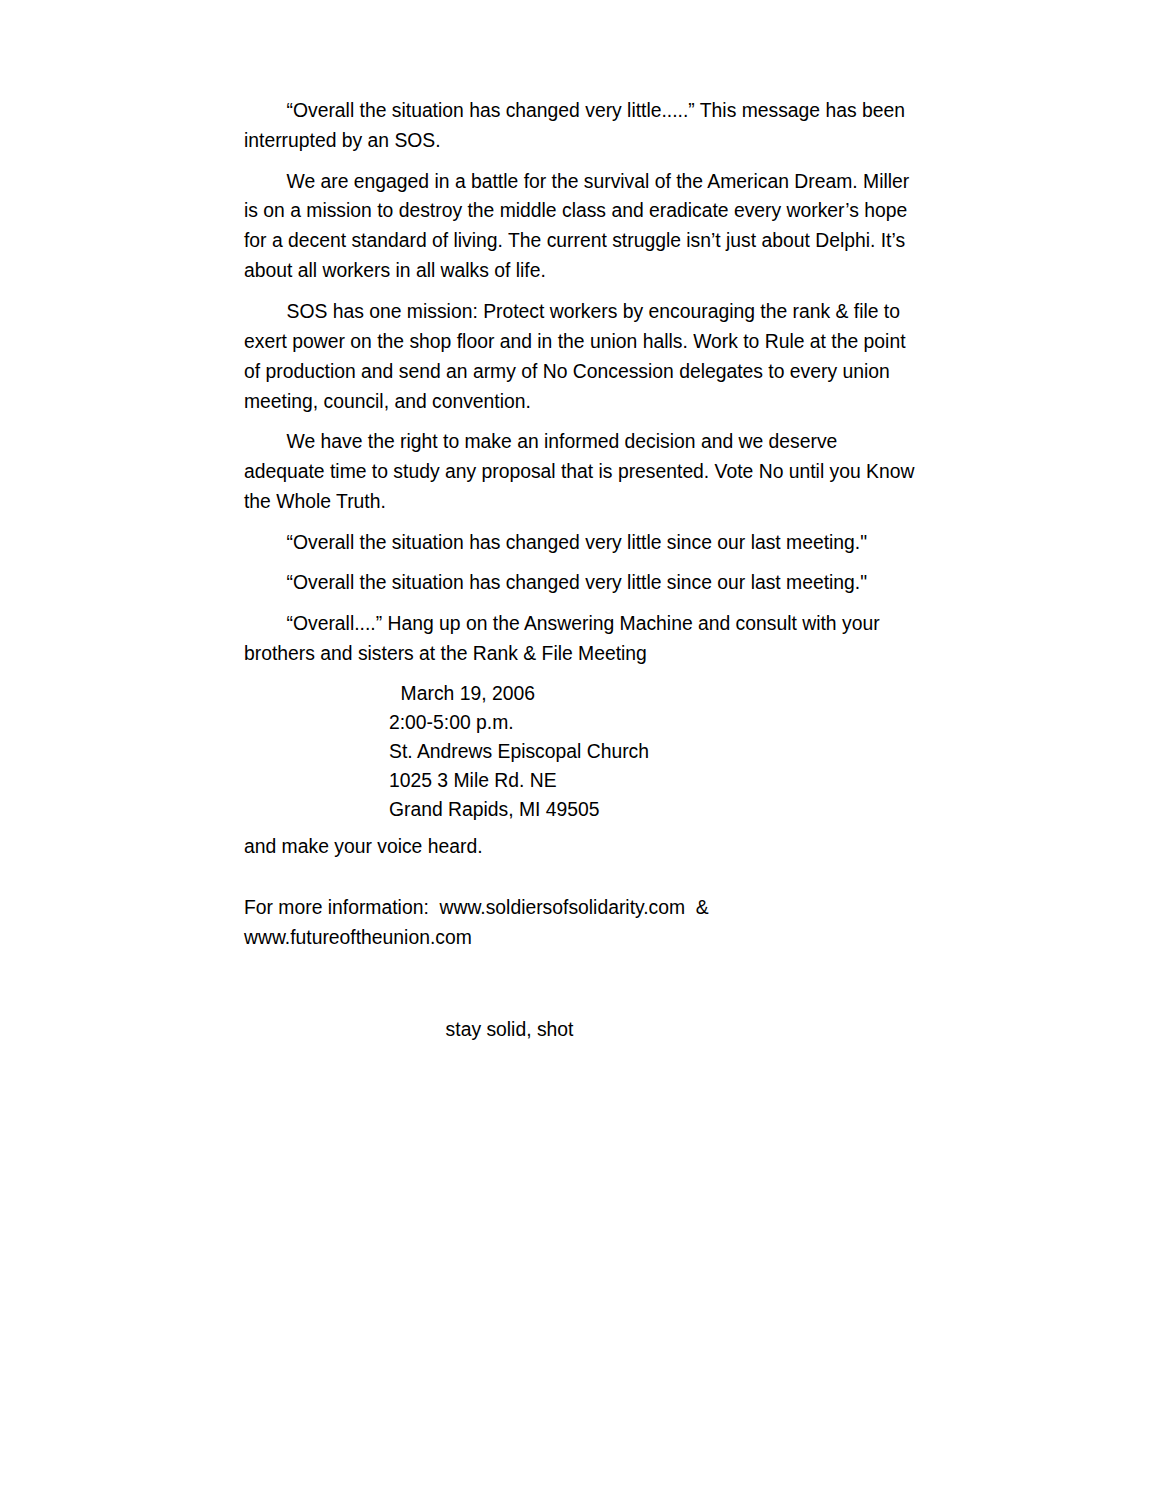“Overall the situation has changed very little.....” This message has been interrupted by an SOS.
We are engaged in a battle for the survival of the American Dream. Miller is on a mission to destroy the middle class and eradicate every worker’s hope for a decent standard of living. The current struggle isn’t just about Delphi. It’s about all workers in all walks of life.
SOS has one mission: Protect workers by encouraging the rank & file to exert power on the shop floor and in the union halls. Work to Rule at the point of production and send an army of No Concession delegates to every union meeting, council, and convention.
We have the right to make an informed decision and we deserve adequate time to study any proposal that is presented. Vote No until you Know the Whole Truth.
“Overall the situation has changed very little since our last meeting."
“Overall the situation has changed very little since our last meeting."
“Overall....” Hang up on the Answering Machine and consult with your brothers and sisters at the Rank & File Meeting
March 19, 2006
2:00-5:00 p.m.
St. Andrews Episcopal Church
1025 3 Mile Rd. NE
Grand Rapids, MI 49505
and make your voice heard.
For more information: www.soldiersofsolidarity.com & www.futureoftheunion.com
stay solid, shot